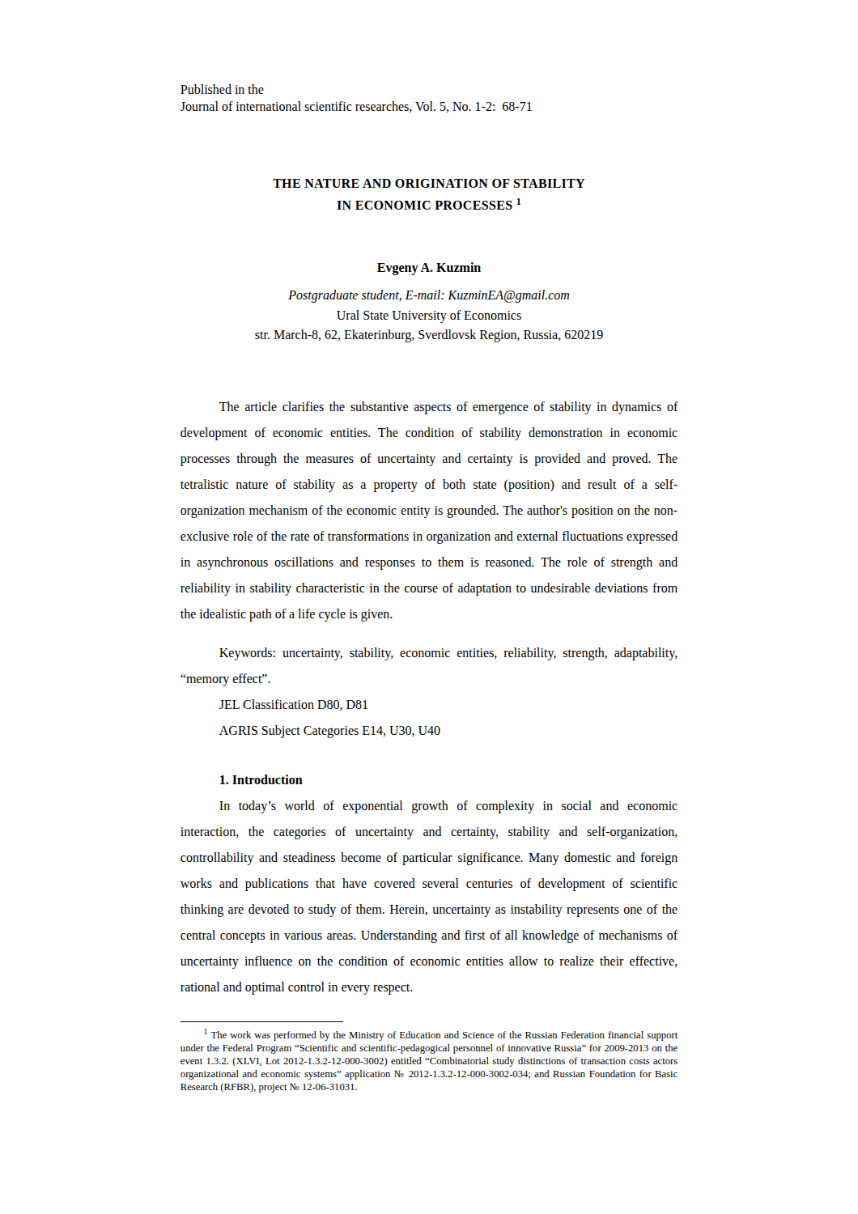Published in the
Journal of international scientific researches, Vol. 5, No. 1-2: 68-71
The Nature and Origination of Stability
in Economic Processes 1
Evgeny A. Kuzmin
Postgraduate student, E-mail: KuzminEA@gmail.com
Ural State University of Economics
str. March-8, 62, Ekaterinburg, Sverdlovsk Region, Russia, 620219
The article clarifies the substantive aspects of emergence of stability in dynamics of development of economic entities. The condition of stability demonstration in economic processes through the measures of uncertainty and certainty is provided and proved. The tetralistic nature of stability as a property of both state (position) and result of a self-organization mechanism of the economic entity is grounded. The author's position on the non-exclusive role of the rate of transformations in organization and external fluctuations expressed in asynchronous oscillations and responses to them is reasoned. The role of strength and reliability in stability characteristic in the course of adaptation to undesirable deviations from the idealistic path of a life cycle is given.
Keywords: uncertainty, stability, economic entities, reliability, strength, adaptability, “memory effect”.
JEL Classification D80, D81
AGRIS Subject Categories E14, U30, U40
1. Introduction
In today’s world of exponential growth of complexity in social and economic interaction, the categories of uncertainty and certainty, stability and self-organization, controllability and steadiness become of particular significance. Many domestic and foreign works and publications that have covered several centuries of development of scientific thinking are devoted to study of them. Herein, uncertainty as instability represents one of the central concepts in various areas. Understanding and first of all knowledge of mechanisms of uncertainty influence on the condition of economic entities allow to realize their effective, rational and optimal control in every respect.
1 The work was performed by the Ministry of Education and Science of the Russian Federation financial support under the Federal Program “Scientific and scientific-pedagogical personnel of innovative Russia” for 2009-2013 on the event 1.3.2. (XLVI, Lot 2012-1.3.2-12-000-3002) entitled “Combinatorial study distinctions of transaction costs actors organizational and economic systems” application № 2012-1.3.2-12-000-3002-034; and Russian Foundation for Basic Research (RFBR), project № 12-06-31031.